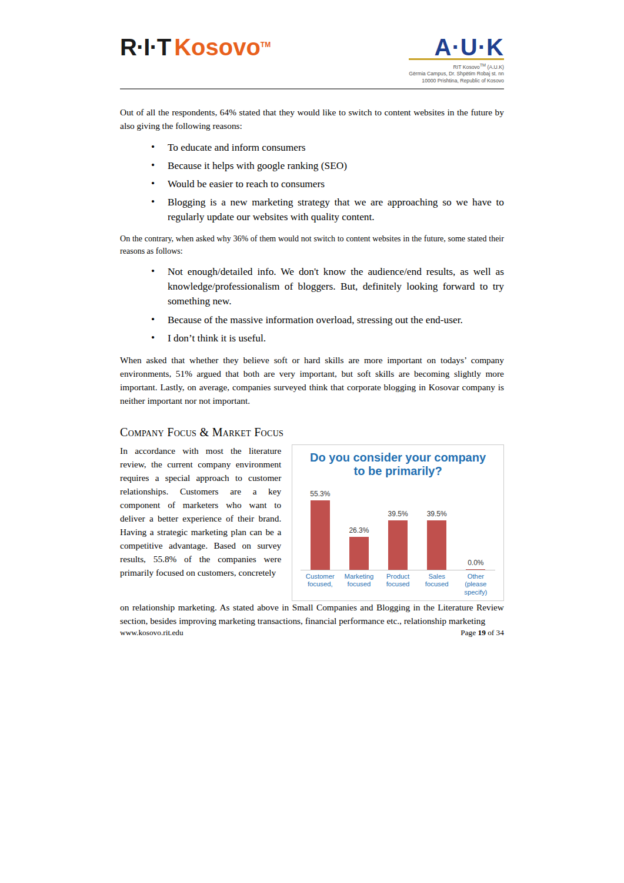R·I·T KosovoTM
A·U·K
RIT KosovoTM (A.U.K)
Gërmia Campus, Dr. Shpëtim Robaj st. nn
10000 Prishtina, Republic of Kosovo
Out of all the respondents, 64% stated that they would like to switch to content websites in the future by also giving the following reasons:
To educate and inform consumers
Because it helps with google ranking (SEO)
Would be easier to reach to consumers
Blogging is a new marketing strategy that we are approaching so we have to regularly update our websites with quality content.
On the contrary, when asked why 36% of them would not switch to content websites in the future, some stated their reasons as follows:
Not enough/detailed info. We don't know the audience/end results, as well as knowledge/professionalism of bloggers. But, definitely looking forward to try something new.
Because of the massive information overload, stressing out the end-user.
I don’t think it is useful.
When asked that whether they believe soft or hard skills are more important on todays’ company environments, 51% argued that both are very important, but soft skills are becoming slightly more important. Lastly, on average, companies surveyed think that corporate blogging in Kosovar company is neither important nor not important.
Company Focus & Market Focus
In accordance with most the literature review, the current company environment requires a special approach to customer relationships. Customers are a key component of marketers who want to deliver a better experience of their brand. Having a strategic marketing plan can be a competitive advantage. Based on survey results, 55.8% of the companies were primarily focused on customers, concretely
Do you consider your company
to be primarily?
55.3%
26.3%
39.5%
39.5%
0.0%
Customer focused,
Marketing focused
Product focused
Sales focused
Other (please specify)
on relationship marketing. As stated above in Small Companies and Blogging in the Literature Review section, besides improving marketing transactions, financial performance etc., relationship marketing
www.kosovo.rit.edu
Page 19 of 34